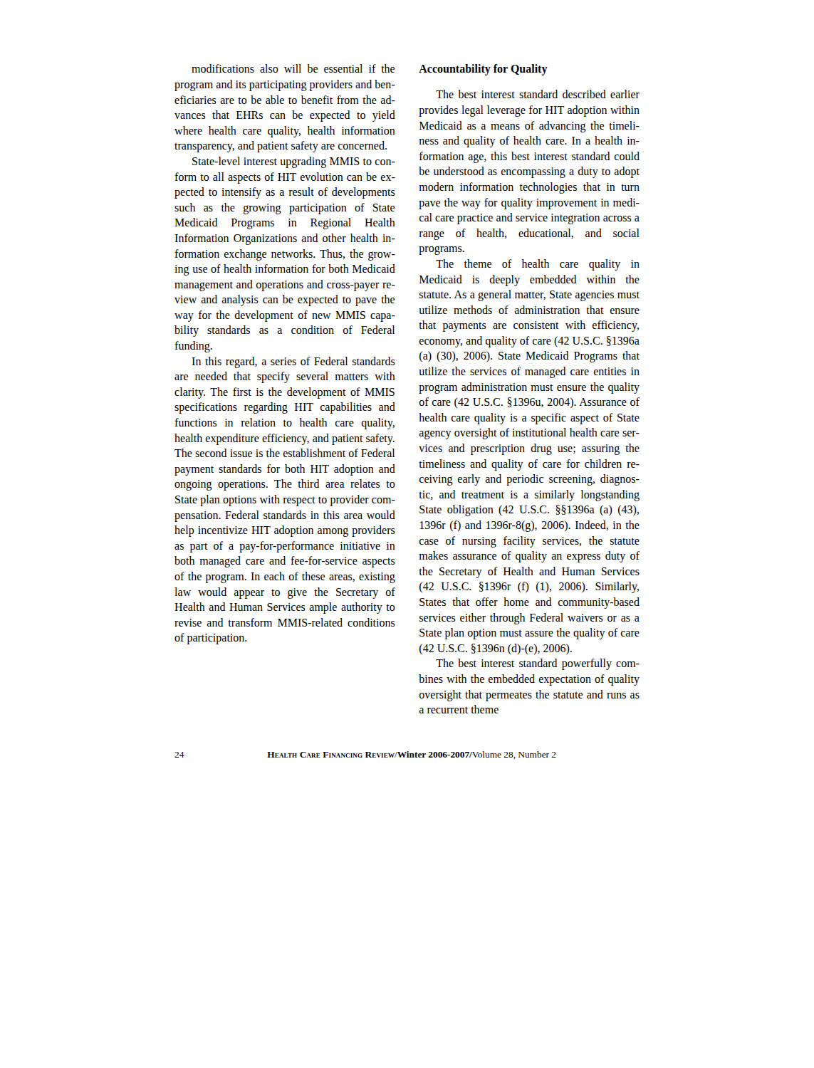modifications also will be essential if the program and its participating providers and beneficiaries are to be able to benefit from the advances that EHRs can be expected to yield where health care quality, health information transparency, and patient safety are concerned.
State-level interest upgrading MMIS to conform to all aspects of HIT evolution can be expected to intensify as a result of developments such as the growing participation of State Medicaid Programs in Regional Health Information Organizations and other health information exchange networks. Thus, the growing use of health information for both Medicaid management and operations and cross-payer review and analysis can be expected to pave the way for the development of new MMIS capability standards as a condition of Federal funding.
In this regard, a series of Federal standards are needed that specify several matters with clarity. The first is the development of MMIS specifications regarding HIT capabilities and functions in relation to health care quality, health expenditure efficiency, and patient safety. The second issue is the establishment of Federal payment standards for both HIT adoption and ongoing operations. The third area relates to State plan options with respect to provider compensation. Federal standards in this area would help incentivize HIT adoption among providers as part of a pay-for-performance initiative in both managed care and fee-for-service aspects of the program. In each of these areas, existing law would appear to give the Secretary of Health and Human Services ample authority to revise and transform MMIS-related conditions of participation.
Accountability for Quality
The best interest standard described earlier provides legal leverage for HIT adoption within Medicaid as a means of advancing the timeliness and quality of health care. In a health information age, this best interest standard could be understood as encompassing a duty to adopt modern information technologies that in turn pave the way for quality improvement in medical care practice and service integration across a range of health, educational, and social programs.
The theme of health care quality in Medicaid is deeply embedded within the statute. As a general matter, State agencies must utilize methods of administration that ensure that payments are consistent with efficiency, economy, and quality of care (42 U.S.C. §1396a (a) (30), 2006). State Medicaid Programs that utilize the services of managed care entities in program administration must ensure the quality of care (42 U.S.C. §1396u, 2004). Assurance of health care quality is a specific aspect of State agency oversight of institutional health care services and prescription drug use; assuring the timeliness and quality of care for children receiving early and periodic screening, diagnostic, and treatment is a similarly longstanding State obligation (42 U.S.C. §§1396a (a) (43), 1396r (f) and 1396r-8(g), 2006). Indeed, in the case of nursing facility services, the statute makes assurance of quality an express duty of the Secretary of Health and Human Services (42 U.S.C. §1396r (f) (1), 2006). Similarly, States that offer home and community-based services either through Federal waivers or as a State plan option must assure the quality of care (42 U.S.C. §1396n (d)-(e), 2006).
The best interest standard powerfully combines with the embedded expectation of quality oversight that permeates the statute and runs as a recurrent theme
24 Health Care Financing Review/Winter 2006-2007/Volume 28, Number 2